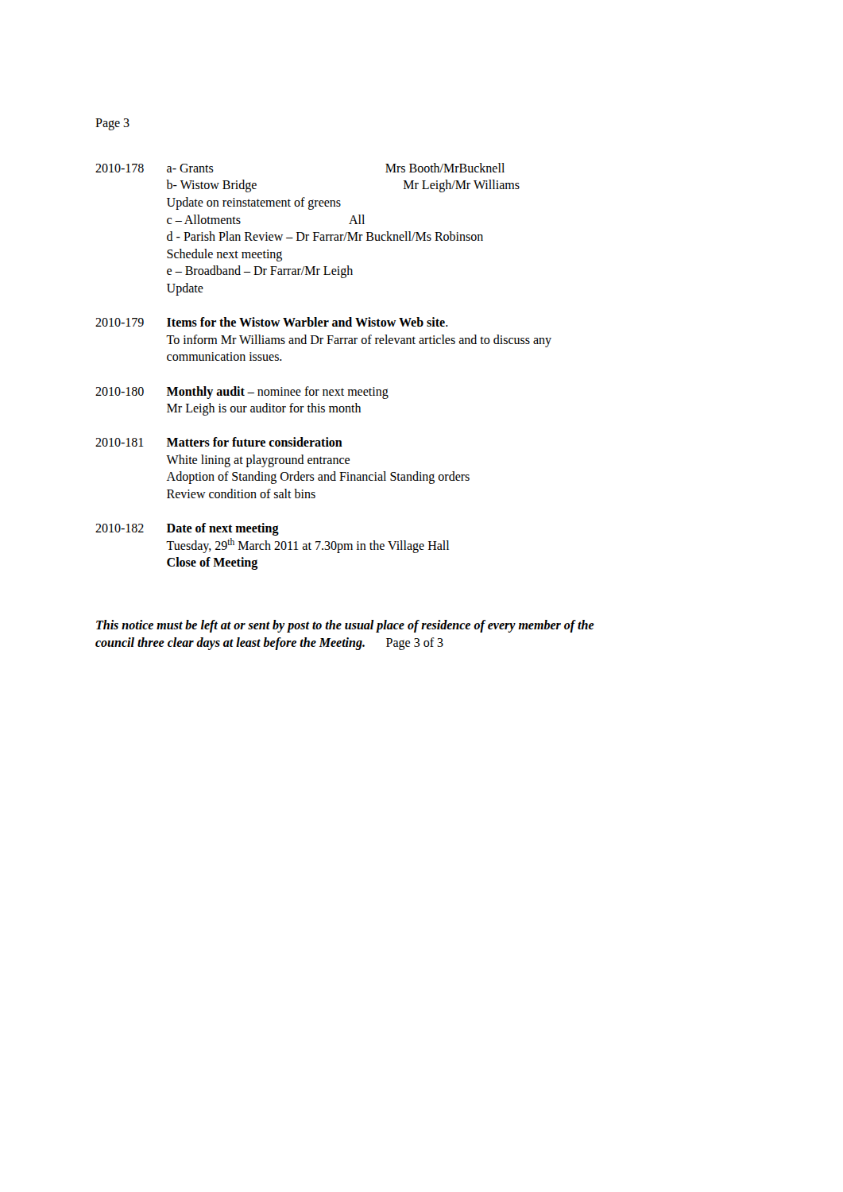Page 3
| 2010-178 | a- Grants Mrs Booth/MrBucknell b- Wistow Bridge Mr Leigh/Mr Williams Update on reinstatement of greens c – Allotments All d - Parish Plan Review – Dr Farrar/Mr Bucknell/Ms Robinson Schedule next meeting e – Broadband – Dr Farrar/Mr Leigh Update |
| 2010-179 | Items for the Wistow Warbler and Wistow Web site . To inform Mr Williams and Dr Farrar of relevant articles and to discuss any communication issues. |
| 2010-180 | Monthly audit – nominee for next meeting Mr Leigh is our auditor for this month |
| 2010-181 | Matters for future consideration White lining at playground entrance Adoption of Standing Orders and Financial Standing orders Review condition of salt bins |
| 2010-182 | Date of next meeting Tuesday, 29 th March 2011 at 7.30pm in the Village Hall Close of Meeting |
This notice must be left at or sent by post to the usual place of residence of every member of the council three clear days at least before the Meeting.Page 3 of 3